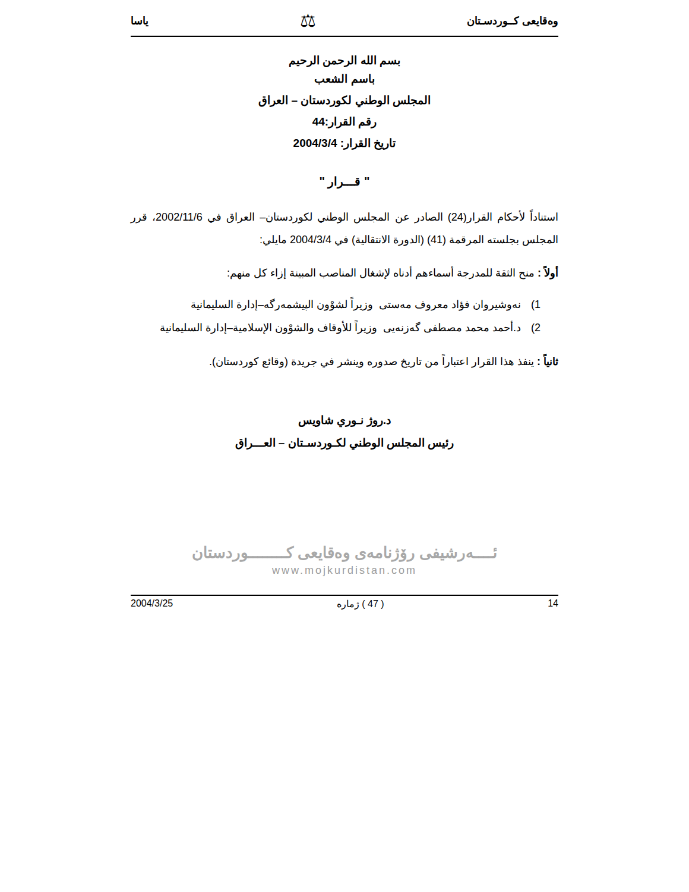وەقايعى كــوردسـتان
⚖
ياسا
بسم الله الرحمن الرحيم
باسم الشعب
المجلس الوطني لكوردستان – العراق
رقم القرار:44
تاريخ القرار: 2004/3/4
" قـــرار "
استناداً لأحكام القرار(24) الصادر عن المجلس الوطني لكوردستان– العراق في 2002/11/6، قرر المجلس بجلسته المرقمة (41) (الدورة الانتقالية) في 2004/3/4 مايلي:
أولاً : منح الثقة للمدرجة أسماءهم أدناه لإشغال المناصب المبينة إزاء كل منهم:
1) نەوشیروان فؤاد معروف مەستی وزيراً لشوْون الپیشمەرگە–إدارة السليمانية
2) د.أحمد محمد مصطفى گەزنەیی وزيراً للأوقاف والشوْون الإسلامية–إدارة السليمانية
ثانياً : ينفذ هذا القرار اعتباراً من تاريخ صدوره وينشر في جريدة (وقائع كوردستان).
د.روژ نـوري شاويس
رئيس المجلس الوطني لكـوردسـتان – العـــراق
ئــــەرشیفی رۆژنامەی وەقایعی کــــــــوردستان www.mojkurdistan.com
14
( 47 ) ژمارە
2004/3/25